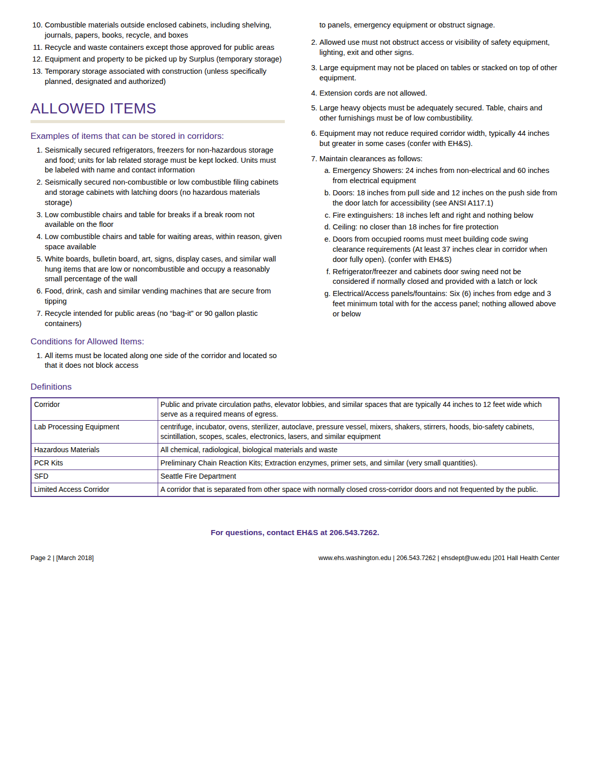Combustible materials outside enclosed cabinets, including shelving, journals, papers, books, recycle, and boxes
Recycle and waste containers except those approved for public areas
Equipment and property to be picked up by Surplus (temporary storage)
Temporary storage associated with construction (unless specifically planned, designated and authorized)
Allowed Items
Examples of items that can be stored in corridors:
Seismically secured refrigerators, freezers for non-hazardous storage and food; units for lab related storage must be kept locked. Units must be labeled with name and contact information
Seismically secured non-combustible or low combustible filing cabinets and storage cabinets with latching doors (no hazardous materials storage)
Low combustible chairs and table for breaks if a break room not available on the floor
Low combustible chairs and table for waiting areas, within reason, given space available
White boards, bulletin board, art, signs, display cases, and similar wall hung items that are low or noncombustible and occupy a reasonably small percentage of the wall
Food, drink, cash and similar vending machines that are secure from tipping
Recycle intended for public areas (no “bag-it” or 90 gallon plastic containers)
Conditions for Allowed Items:
All items must be located along one side of the corridor and located so that it does not block access
to panels, emergency equipment or obstruct signage.
Allowed use must not obstruct access or visibility of safety equipment, lighting, exit and other signs.
Large equipment may not be placed on tables or stacked on top of other equipment.
Extension cords are not allowed.
Large heavy objects must be adequately secured. Table, chairs and other furnishings must be of low combustibility.
Equipment may not reduce required corridor width, typically 44 inches but greater in some cases (confer with EH&S).
Maintain clearances as follows:
Emergency Showers: 24 inches from non-electrical and 60 inches from electrical equipment
Doors: 18 inches from pull side and 12 inches on the push side from the door latch for accessibility (see ANSI A117.1)
Fire extinguishers: 18 inches left and right and nothing below
Ceiling: no closer than 18 inches for fire protection
Doors from occupied rooms must meet building code swing clearance requirements (At least 37 inches clear in corridor when door fully open). (confer with EH&S)
Refrigerator/freezer and cabinets door swing need not be considered if normally closed and provided with a latch or lock
Electrical/Access panels/fountains: Six (6) inches from edge and 3 feet minimum total with for the access panel; nothing allowed above or below
Definitions
| Corridor | Public and private circulation paths, elevator lobbies, and similar spaces that are typically 44 inches to 12 feet wide which serve as a required means of egress. |
| Lab Processing Equipment | centrifuge, incubator, ovens, sterilizer, autoclave, pressure vessel, mixers, shakers, stirrers, hoods, bio-safety cabinets, scintillation, scopes, scales, electronics, lasers, and similar equipment |
| Hazardous Materials | All chemical, radiological, biological materials and waste |
| PCR Kits | Preliminary Chain Reaction Kits; Extraction enzymes, primer sets, and similar (very small quantities). |
| SFD | Seattle Fire Department |
| Limited Access Corridor | A corridor that is separated from other space with normally closed cross-corridor doors and not frequented by the public. |
For questions, contact EH&S at 206.543.7262.
Page 2 | [March 2018]
www.ehs.washington.edu | 206.543.7262 | ehsdept@uw.edu |201 Hall Health Center